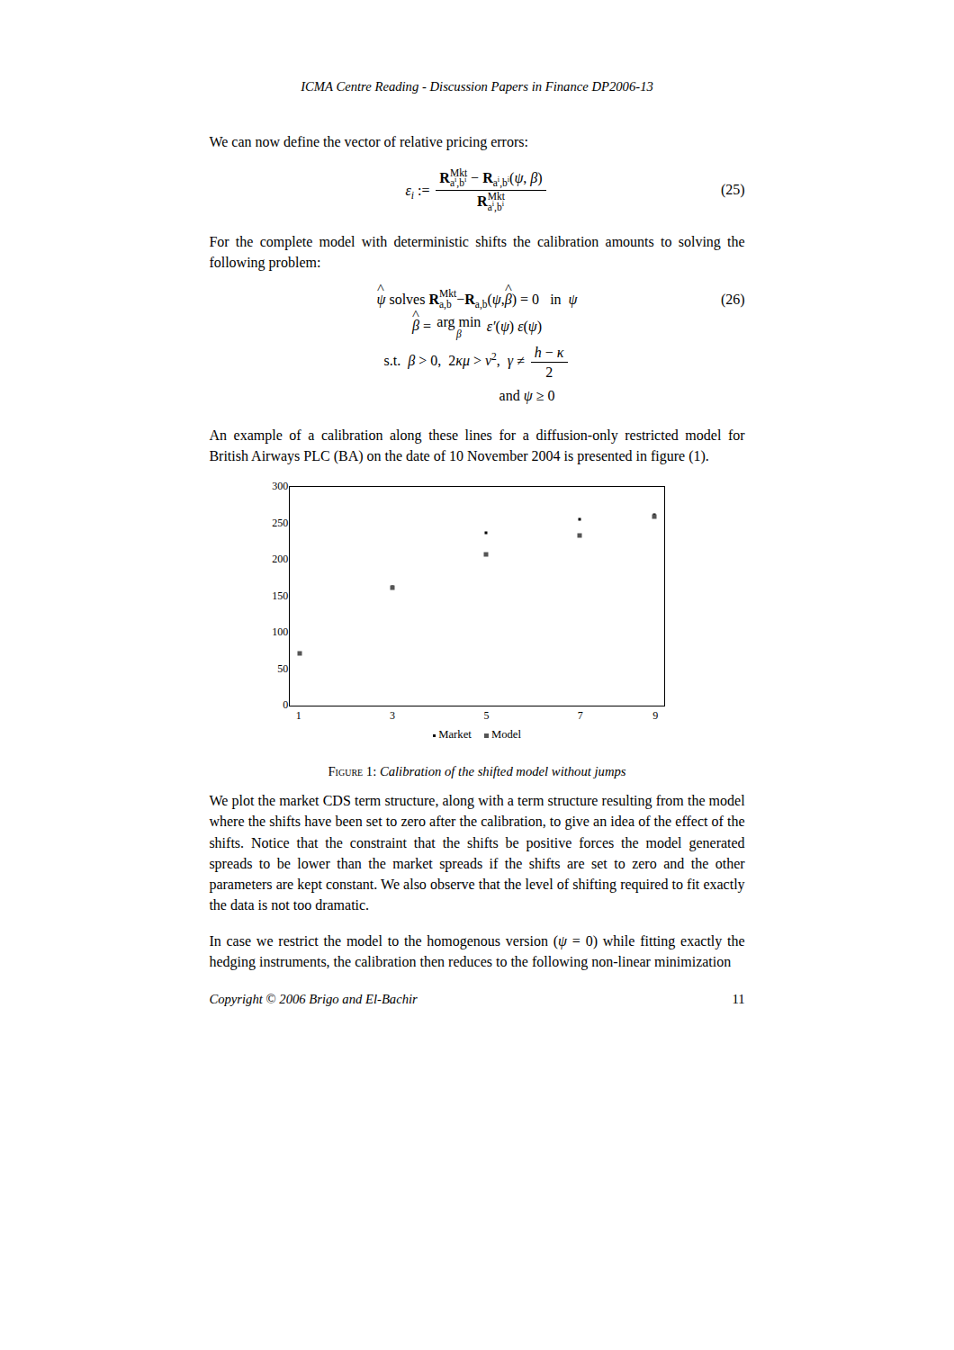ICMA Centre Reading - Discussion Papers in Finance DP2006-13
We can now define the vector of relative pricing errors:
εi := RMkt ai,bi − R ai,bi(ψ, β) RMkt ai,bi (25)
For the complete model with deterministic shifts the calibration amounts to solving the following problem:
ψ solves RMkt a,b − R a,b(ψ, β) = 0 in ψ (26)
β = arg min β ε′(ψ) ε(ψ)
s.t. β > 0, 2κμ > ν2, γ ≠ h − κ 2
and ψ ≥ 0
An example of a calibration along these lines for a diffusion-only restricted model for British Airways PLC (BA) on the date of 10 November 2004 is presented in figure (1).
300 250 200 150 100 50 0
1 3 5 7 9
Market Model
Figure 1: Calibration of the shifted model without jumps
We plot the market CDS term structure, along with a term structure resulting from the model where the shifts have been set to zero after the calibration, to give an idea of the effect of the shifts. Notice that the constraint that the shifts be positive forces the model generated spreads to be lower than the market spreads if the shifts are set to zero and the other parameters are kept constant. We also observe that the level of shifting required to fit exactly the data is not too dramatic.
In case we restrict the model to the homogenous version (ψ = 0) while fitting exactly the hedging instruments, the calibration then reduces to the following non-linear minimization
Copyright © 2006 Brigo and El-Bachir
11